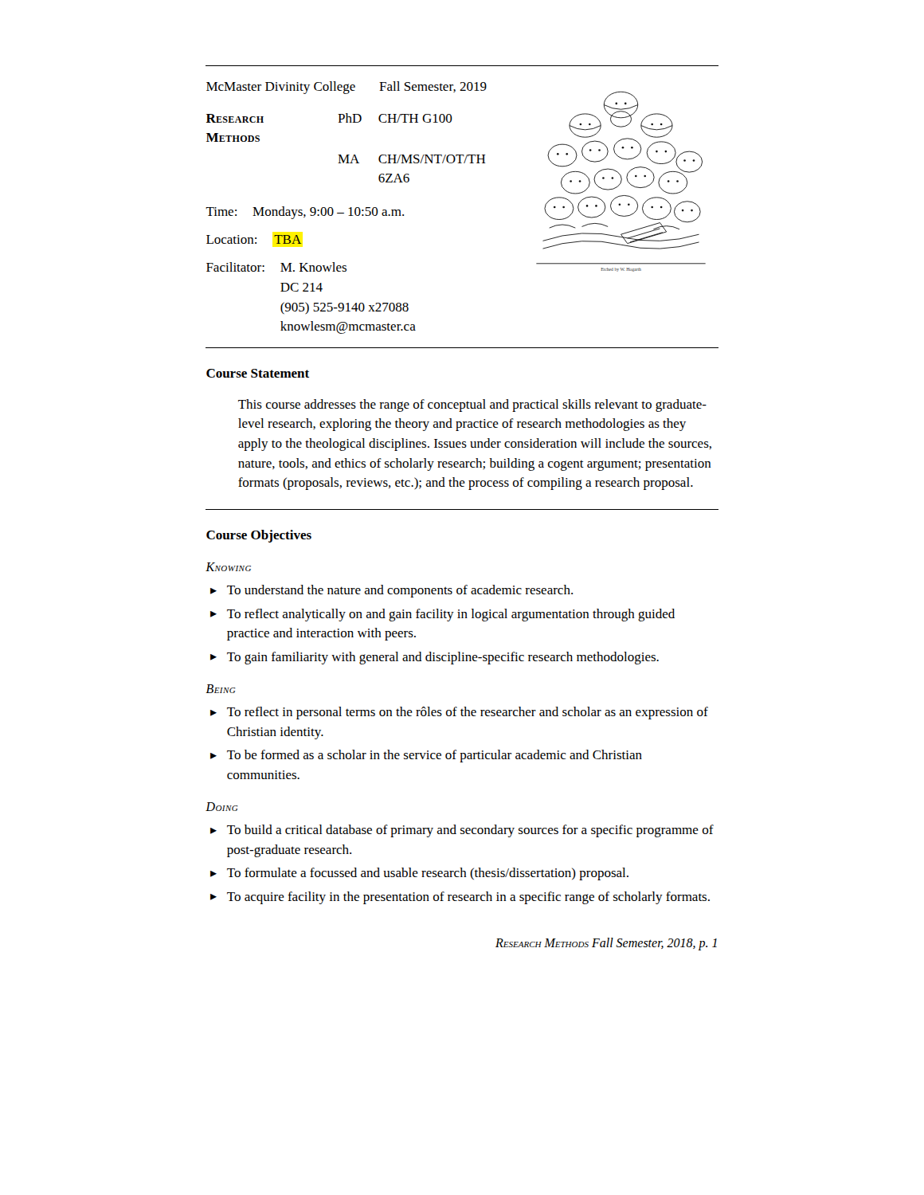McMaster Divinity College Fall Semester, 2019
| Research Methods | PhD | CH/TH G100 |
| | MA | CH/MS/NT/OT/TH 6ZA6 |
| Time: | Mondays, 9:00 – 10:50 a.m. |
| Location: | TBA |
| Facilitator: | M. Knowles DC 214 (905) 525-9140 x27088 knowlesm@mcmaster.ca |
Course Statement
This course addresses the range of conceptual and practical skills relevant to graduate-level research, exploring the theory and practice of research methodologies as they apply to the theological disciplines. Issues under consideration will include the sources, nature, tools, and ethics of scholarly research; building a cogent argument; presentation formats (proposals, reviews, etc.); and the process of compiling a research proposal.
Course Objectives
Knowing
To understand the nature and components of academic research.
To reflect analytically on and gain facility in logical argumentation through guided practice and interaction with peers.
To gain familiarity with general and discipline-specific research methodologies.
Being
To reflect in personal terms on the rôles of the researcher and scholar as an expression of Christian identity.
To be formed as a scholar in the service of particular academic and Christian communities.
Doing
To build a critical database of primary and secondary sources for a specific programme of post-graduate research.
To formulate a focussed and usable research (thesis/dissertation) proposal.
To acquire facility in the presentation of research in a specific range of scholarly formats.
Research Methods Fall Semester, 2018, p. 1